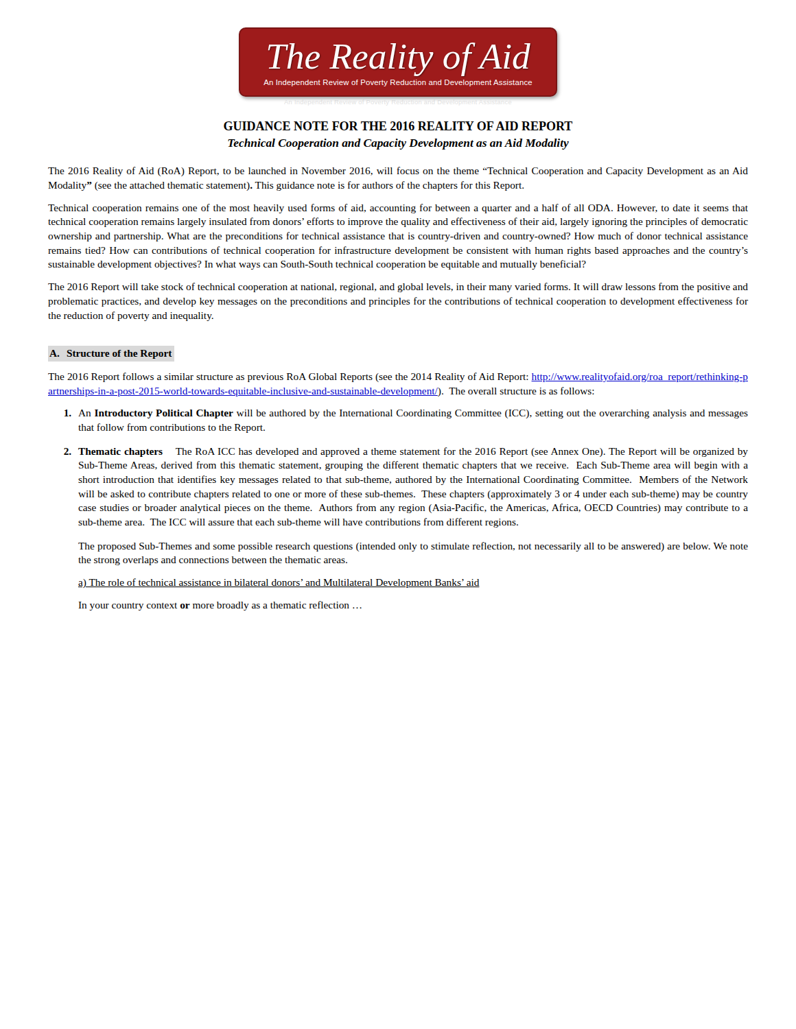The Reality of Aid
An Independent Review of Poverty Reduction and Development Assistance
An Independent Review of Poverty Reduction and Development Assistance
GUIDANCE NOTE FOR THE 2016 REALITY OF AID REPORT Technical Cooperation and Capacity Development as an Aid Modality
The 2016 Reality of Aid (RoA) Report, to be launched in November 2016, will focus on the theme “Technical Cooperation and Capacity Development as an Aid Modality” (see the attached thematic statement). This guidance note is for authors of the chapters for this Report.
Technical cooperation remains one of the most heavily used forms of aid, accounting for between a quarter and a half of all ODA. However, to date it seems that technical cooperation remains largely insulated from donors’ efforts to improve the quality and effectiveness of their aid, largely ignoring the principles of democratic ownership and partnership. What are the preconditions for technical assistance that is country-driven and country-owned? How much of donor technical assistance remains tied? How can contributions of technical cooperation for infrastructure development be consistent with human rights based approaches and the country’s sustainable development objectives? In what ways can South-South technical cooperation be equitable and mutually beneficial?
The 2016 Report will take stock of technical cooperation at national, regional, and global levels, in their many varied forms. It will draw lessons from the positive and problematic practices, and develop key messages on the preconditions and principles for the contributions of technical cooperation to development effectiveness for the reduction of poverty and inequality.
A. Structure of the Report
The 2016 Report follows a similar structure as previous RoA Global Reports (see the 2014 Reality of Aid Report: http://www.realityofaid.org/roa_report/rethinking-partnerships-in-a-post-2015-world-towards-equitable-inclusive-and-sustainable-development/). The overall structure is as follows:
An Introductory Political Chapter will be authored by the International Coordinating Committee (ICC), setting out the overarching analysis and messages that follow from contributions to the Report.
Thematic chapters The RoA ICC has developed and approved a theme statement for the 2016 Report (see Annex One). The Report will be organized by Sub-Theme Areas, derived from this thematic statement, grouping the different thematic chapters that we receive. Each Sub-Theme area will begin with a short introduction that identifies key messages related to that sub-theme, authored by the International Coordinating Committee. Members of the Network will be asked to contribute chapters related to one or more of these sub-themes. These chapters (approximately 3 or 4 under each sub-theme) may be country case studies or broader analytical pieces on the theme. Authors from any region (Asia-Pacific, the Americas, Africa, OECD Countries) may contribute to a sub-theme area. The ICC will assure that each sub-theme will have contributions from different regions.
The proposed Sub-Themes and some possible research questions (intended only to stimulate reflection, not necessarily all to be answered) are below. We note the strong overlaps and connections between the thematic areas.
a) The role of technical assistance in bilateral donors’ and Multilateral Development Banks’ aid
In your country context or more broadly as a thematic reflection …